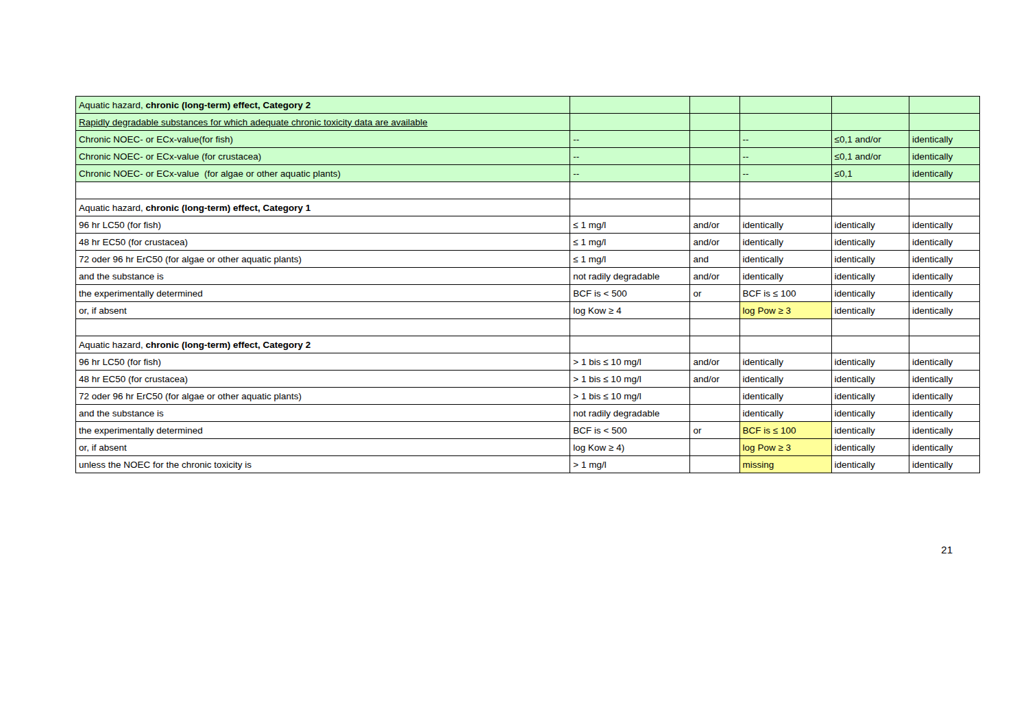| Aquatic hazard, chronic (long-term) effect, Category 2 | | | | | |
| Rapidly degradable substances for which adequate chronic toxicity data are available | | | | | |
| Chronic NOEC- or ECx-value(for fish) | -- | | -- | ≤0,1 and/or | identically |
| Chronic NOEC- or ECx-value (for crustacea) | -- | | -- | ≤0,1 and/or | identically |
| Chronic NOEC- or ECx-value (for algae or other aquatic plants) | -- | | -- | ≤0,1 | identically |
| Aquatic hazard, chronic (long-term) effect, Category 1 | | | | | |
| 96 hr LC50 (for fish) | ≤ 1 mg/l | and/or | identically | identically | identically |
| 48 hr EC50 (for crustacea) | ≤ 1 mg/l | and/or | identically | identically | identically |
| 72 oder 96 hr ErC50 (for algae or other aquatic plants) | ≤ 1 mg/l | and | identically | identically | identically |
| and the substance is | not radily degradable | and/or | identically | identically | identically |
| the experimentally determined | BCF is < 500 | or | BCF is ≤ 100 | identically | identically |
| or, if absent | log Kow ≥ 4 | | log Pow ≥ 3 | identically | identically |
| Aquatic hazard, chronic (long-term) effect, Category 2 | | | | | |
| 96 hr LC50 (for fish) | > 1 bis ≤ 10 mg/l | and/or | identically | identically | identically |
| 48 hr EC50 (for crustacea) | > 1 bis ≤ 10 mg/l | and/or | identically | identically | identically |
| 72 oder 96 hr ErC50 (for algae or other aquatic plants) | > 1 bis ≤ 10 mg/l | | identically | identically | identically |
| and the substance is | not radily degradable | | identically | identically | identically |
| the experimentally determined | BCF is < 500 | or | BCF is ≤ 100 | identically | identically |
| or, if absent | log Kow ≥ 4) | | log Pow ≥ 3 | identically | identically |
| unless the NOEC for the chronic toxicity is | > 1 mg/l | | missing | identically | identically |
21